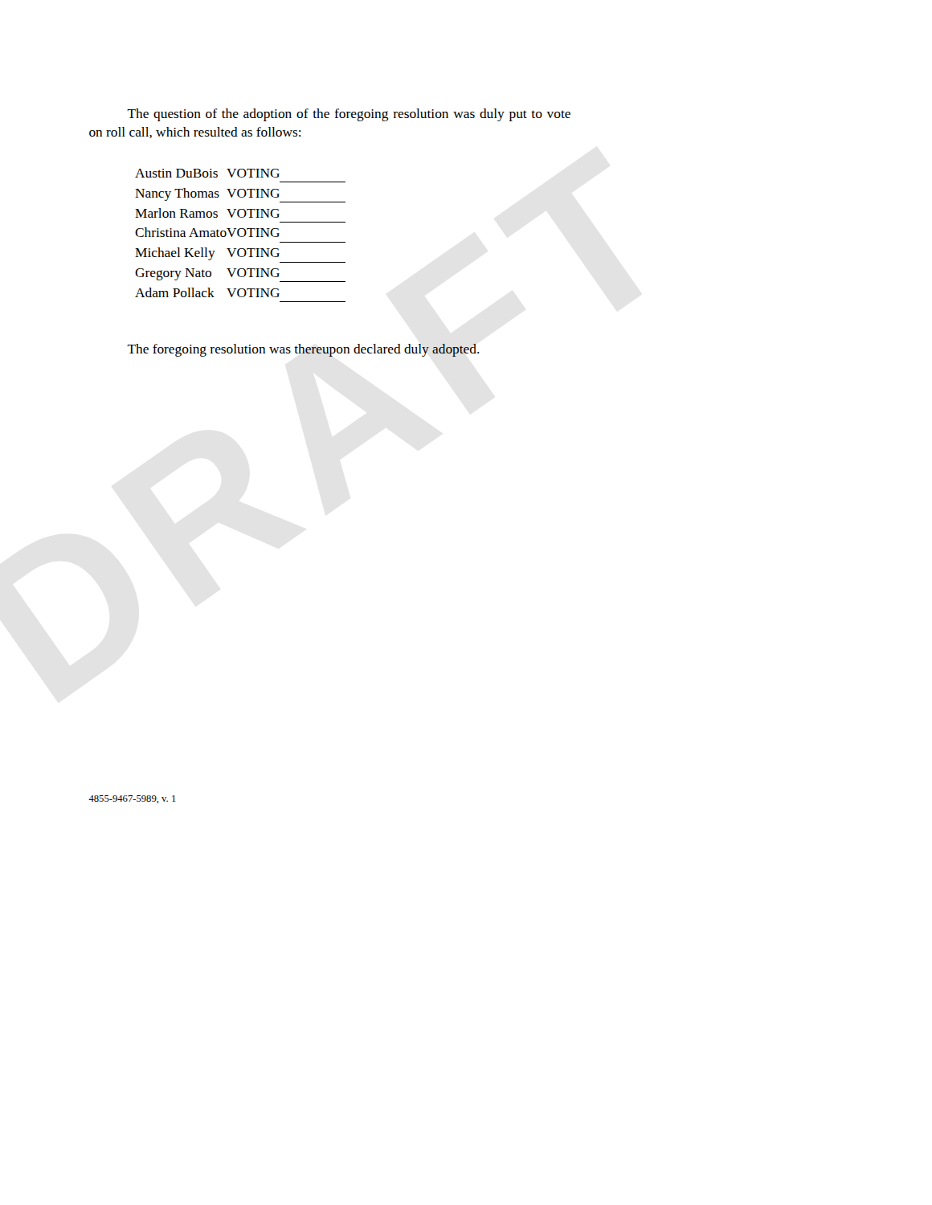DRAFT
The question of the adoption of the foregoing resolution was duly put to vote on roll call, which resulted as follows:
| Austin DuBois | VOTING | |
| Nancy Thomas | VOTING | |
| Marlon Ramos | VOTING | |
| Christina Amato | VOTING | |
| Michael Kelly | VOTING | |
| Gregory Nato | VOTING | |
| Adam Pollack | VOTING | |
The foregoing resolution was thereupon declared duly adopted.
4855-9467-5989, v. 1